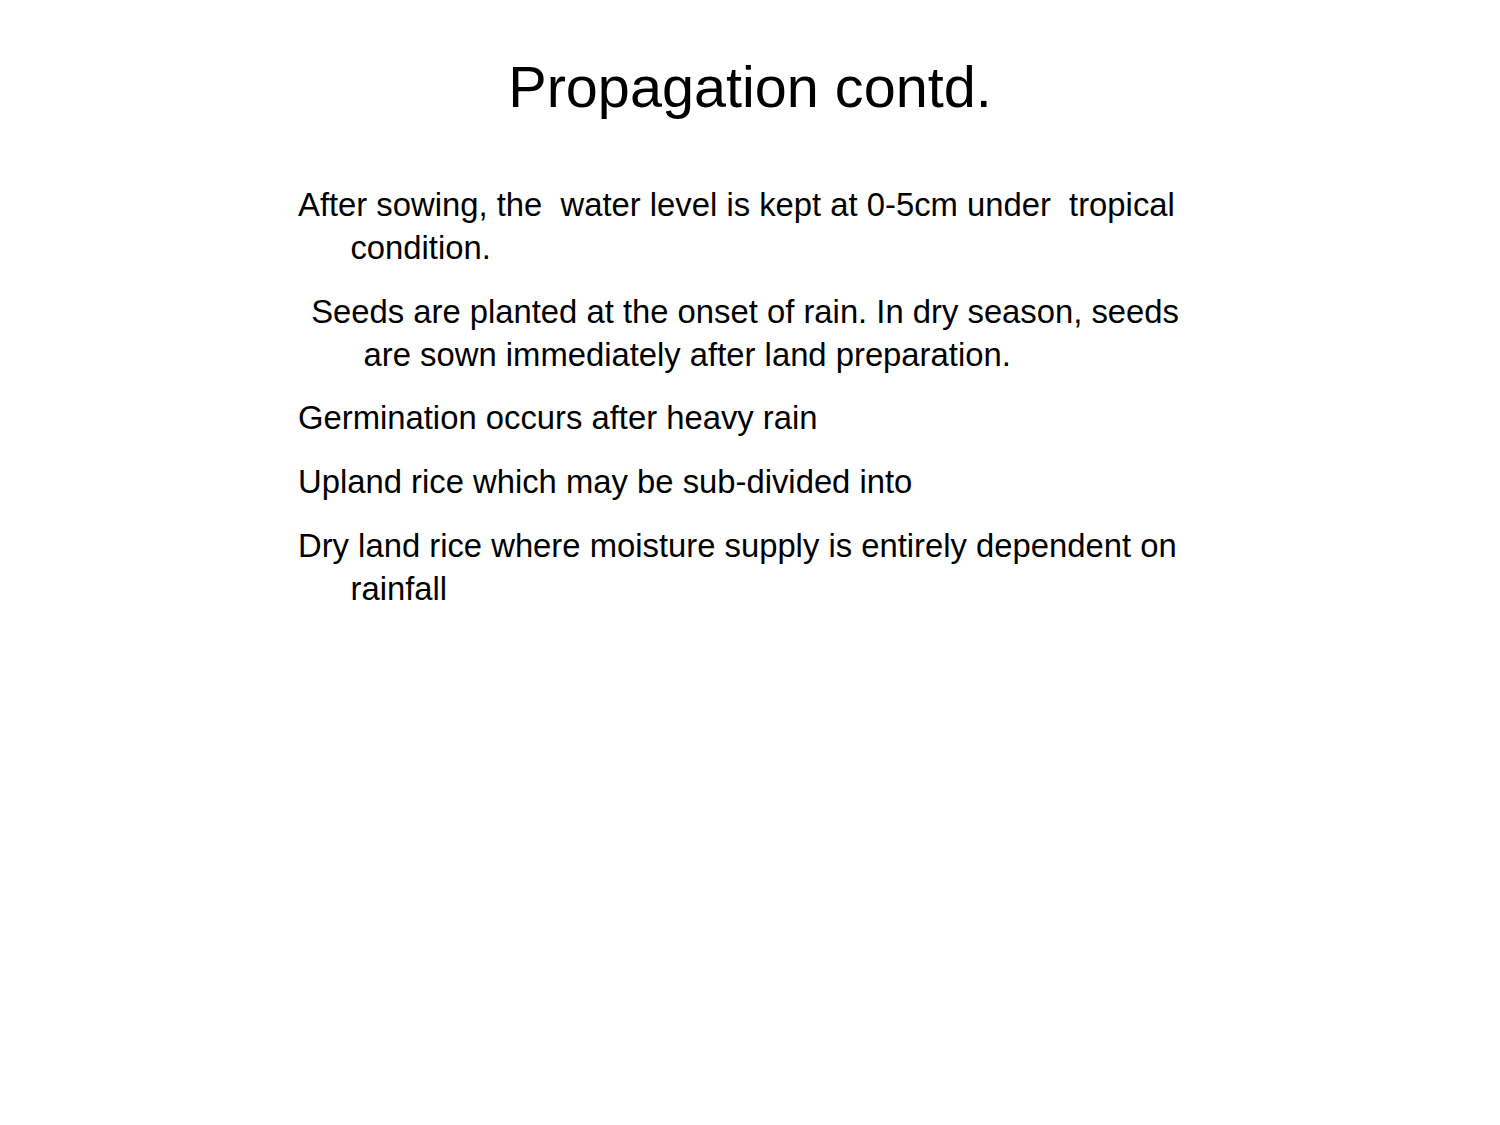Propagation contd.
After sowing, the water level is kept at 0-5cm under tropical condition.
Seeds are planted at the onset of rain. In dry season, seeds are sown immediately after land preparation.
Germination occurs after heavy rain
Upland rice which may be sub-divided into
Dry land rice where moisture supply is entirely dependent on rainfall